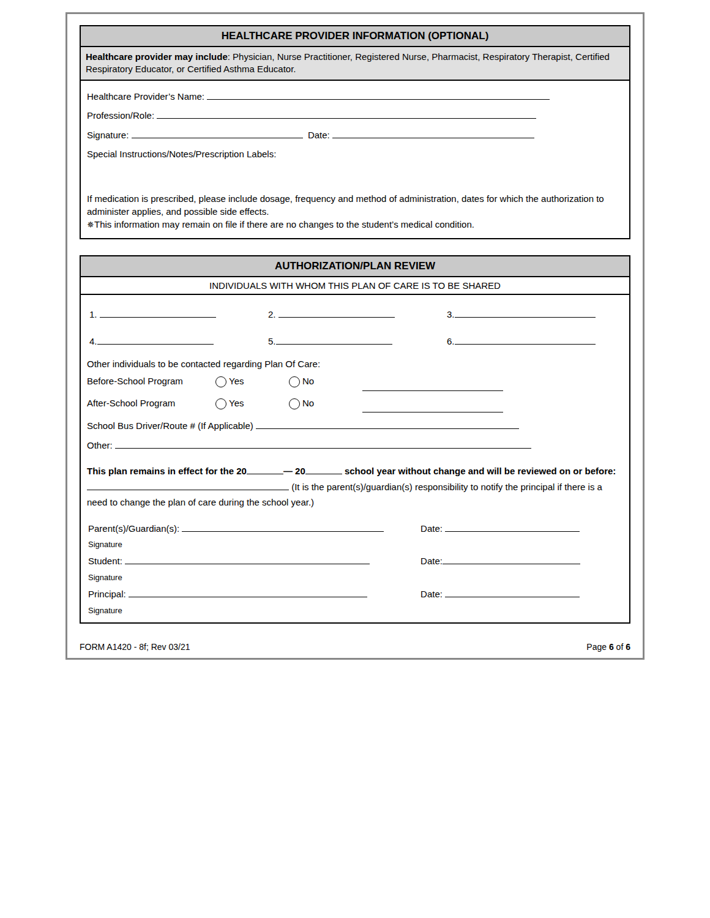HEALTHCARE PROVIDER INFORMATION (OPTIONAL)
Healthcare provider may include: Physician, Nurse Practitioner, Registered Nurse, Pharmacist, Respiratory Therapist, Certified Respiratory Educator, or Certified Asthma Educator.
Healthcare Provider’s Name:
Profession/Role:
Signature: Date:
Special Instructions/Notes/Prescription Labels:
If medication is prescribed, please include dosage, frequency and method of administration, dates for which the authorization to administer applies, and possible side effects.
✵This information may remain on file if there are no changes to the student’s medical condition.
AUTHORIZATION/PLAN REVIEW
INDIVIDUALS WITH WHOM THIS PLAN OF CARE IS TO BE SHARED
| 1. | 2. | 3. |
| 4. | 5. | 6. |
Other individuals to be contacted regarding Plan Of Care:
Before-School Program Yes No
After-School Program Yes No
School Bus Driver/Route # (If Applicable)
Other:
This plan remains in effect for the 20 — 20 school year without change and will be reviewed on or before: (It is the parent(s)/guardian(s) responsibility to notify the principal if there is a need to change the plan of care during the school year.)
| Parent(s)/Guardian(s): | Date: |
| Signature | |
| Student: | Date: |
| Signature | |
| Principal: | Date: |
| Signature | |
FORM A1420 - 8f; Rev 03/21 Page 6 of 6